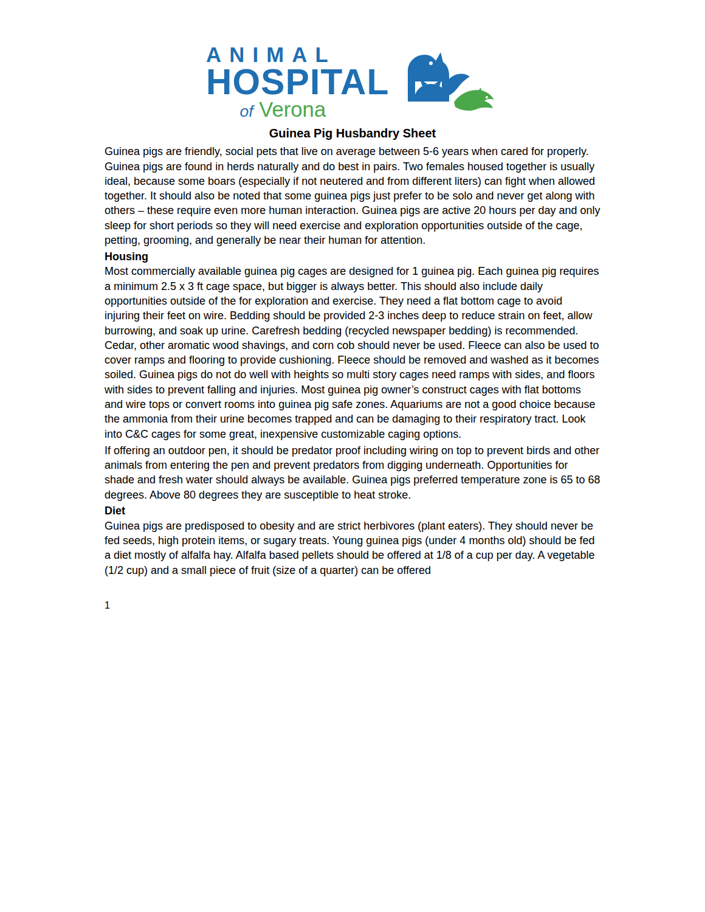ANIMAL
HOSPITAL
of Verona
Guinea Pig Husbandry Sheet
Guinea pigs are friendly, social pets that live on average between 5-6 years when cared for properly. Guinea pigs are found in herds naturally and do best in pairs. Two females housed together is usually ideal, because some boars (especially if not neutered and from different liters) can fight when allowed together. It should also be noted that some guinea pigs just prefer to be solo and never get along with others – these require even more human interaction. Guinea pigs are active 20 hours per day and only sleep for short periods so they will need exercise and exploration opportunities outside of the cage, petting, grooming, and generally be near their human for attention.
Housing
Most commercially available guinea pig cages are designed for 1 guinea pig. Each guinea pig requires a minimum 2.5 x 3 ft cage space, but bigger is always better. This should also include daily opportunities outside of the for exploration and exercise. They need a flat bottom cage to avoid injuring their feet on wire. Bedding should be provided 2-3 inches deep to reduce strain on feet, allow burrowing, and soak up urine. Carefresh bedding (recycled newspaper bedding) is recommended. Cedar, other aromatic wood shavings, and corn cob should never be used. Fleece can also be used to cover ramps and flooring to provide cushioning. Fleece should be removed and washed as it becomes soiled. Guinea pigs do not do well with heights so multi story cages need ramps with sides, and floors with sides to prevent falling and injuries. Most guinea pig owner’s construct cages with flat bottoms and wire tops or convert rooms into guinea pig safe zones. Aquariums are not a good choice because the ammonia from their urine becomes trapped and can be damaging to their respiratory tract. Look into C&C cages for some great, inexpensive customizable caging options.
If offering an outdoor pen, it should be predator proof including wiring on top to prevent birds and other animals from entering the pen and prevent predators from digging underneath. Opportunities for shade and fresh water should always be available. Guinea pigs preferred temperature zone is 65 to 68 degrees. Above 80 degrees they are susceptible to heat stroke.
Diet
Guinea pigs are predisposed to obesity and are strict herbivores (plant eaters). They should never be fed seeds, high protein items, or sugary treats. Young guinea pigs (under 4 months old) should be fed a diet mostly of alfalfa hay. Alfalfa based pellets should be offered at 1/8 of a cup per day. A vegetable (1/2 cup) and a small piece of fruit (size of a quarter) can be offered
1